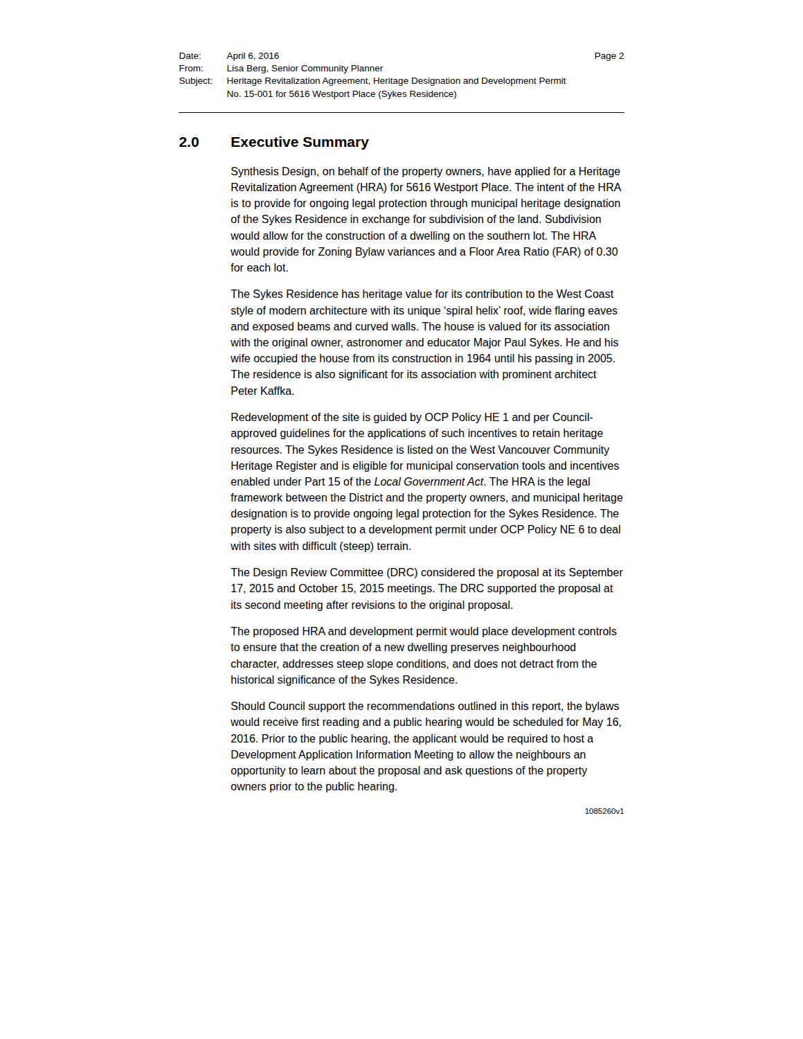| Date: | April 6, 2016 | Page 2 |
| From: | Lisa Berg, Senior Community Planner |
| Subject: | Heritage Revitalization Agreement, Heritage Designation and Development Permit |
| | No. 15-001 for 5616 Westport Place (Sykes Residence) |
2.0 Executive Summary
Synthesis Design, on behalf of the property owners, have applied for a Heritage Revitalization Agreement (HRA) for 5616 Westport Place. The intent of the HRA is to provide for ongoing legal protection through municipal heritage designation of the Sykes Residence in exchange for subdivision of the land. Subdivision would allow for the construction of a dwelling on the southern lot. The HRA would provide for Zoning Bylaw variances and a Floor Area Ratio (FAR) of 0.30 for each lot.
The Sykes Residence has heritage value for its contribution to the West Coast style of modern architecture with its unique ‘spiral helix’ roof, wide flaring eaves and exposed beams and curved walls. The house is valued for its association with the original owner, astronomer and educator Major Paul Sykes. He and his wife occupied the house from its construction in 1964 until his passing in 2005. The residence is also significant for its association with prominent architect Peter Kaffka.
Redevelopment of the site is guided by OCP Policy HE 1 and per Council-approved guidelines for the applications of such incentives to retain heritage resources. The Sykes Residence is listed on the West Vancouver Community Heritage Register and is eligible for municipal conservation tools and incentives enabled under Part 15 of the Local Government Act. The HRA is the legal framework between the District and the property owners, and municipal heritage designation is to provide ongoing legal protection for the Sykes Residence. The property is also subject to a development permit under OCP Policy NE 6 to deal with sites with difficult (steep) terrain.
The Design Review Committee (DRC) considered the proposal at its September 17, 2015 and October 15, 2015 meetings. The DRC supported the proposal at its second meeting after revisions to the original proposal.
The proposed HRA and development permit would place development controls to ensure that the creation of a new dwelling preserves neighbourhood character, addresses steep slope conditions, and does not detract from the historical significance of the Sykes Residence.
Should Council support the recommendations outlined in this report, the bylaws would receive first reading and a public hearing would be scheduled for May 16, 2016. Prior to the public hearing, the applicant would be required to host a Development Application Information Meeting to allow the neighbours an opportunity to learn about the proposal and ask questions of the property owners prior to the public hearing.
1085260v1